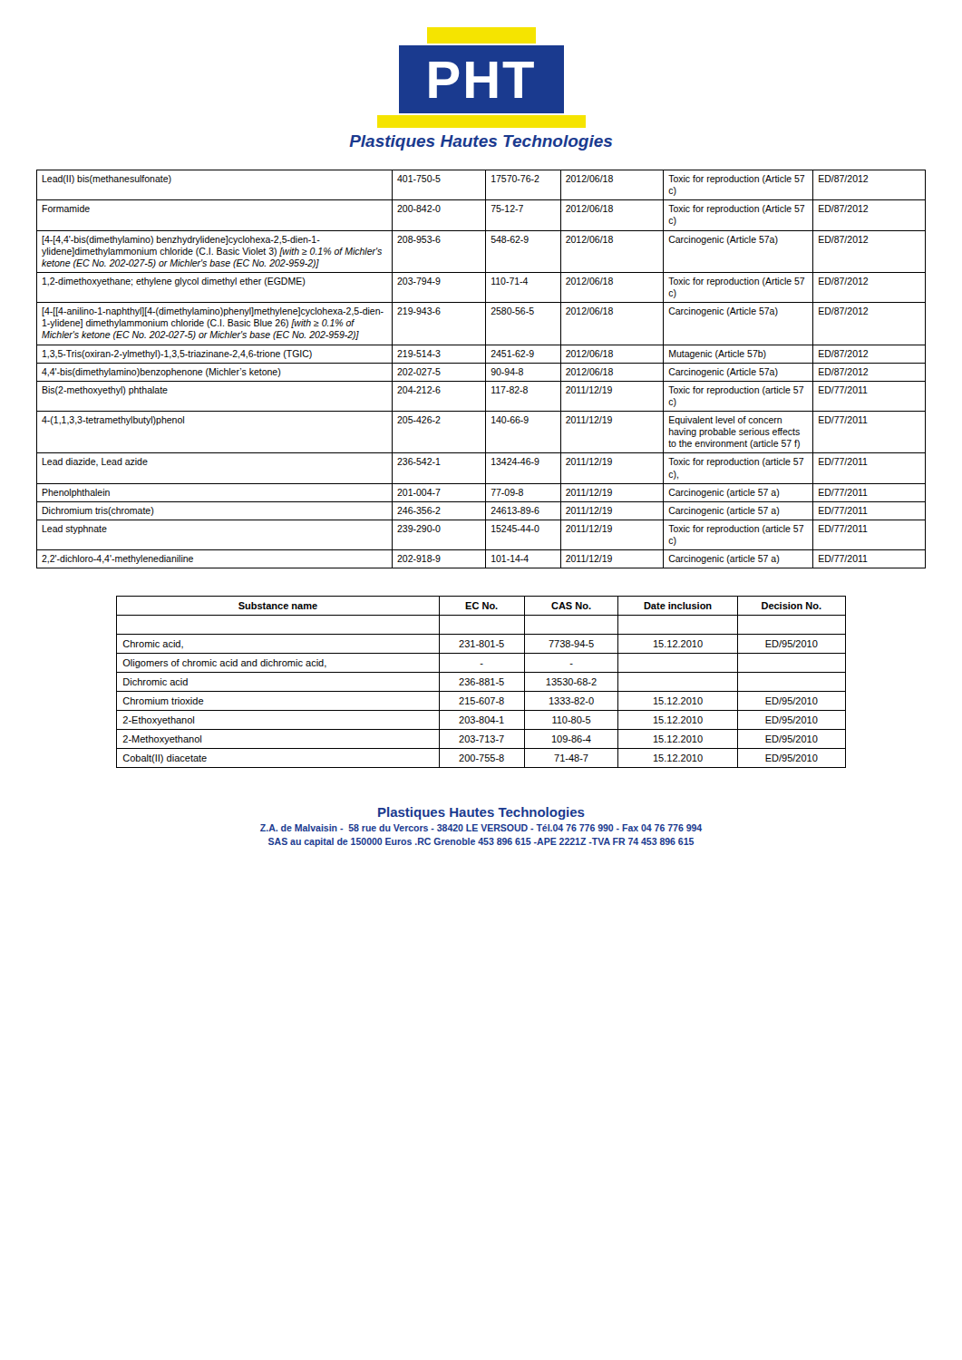PHT
Plastiques Hautes Technologies
| Lead(II) bis(methanesulfonate) | 401-750-5 | 17570-76-2 | 2012/06/18 | Toxic for reproduction (Article 57 c) | ED/87/2012 |
| Formamide | 200-842-0 | 75-12-7 | 2012/06/18 | Toxic for reproduction (Article 57 c) | ED/87/2012 |
| [4-[4,4'-bis(dimethylamino) benzhydrylidene]cyclohexa-2,5-dien-1-ylidene]dimethylammonium chloride (C.I. Basic Violet 3) [with ≥ 0.1% of Michler's ketone (EC No. 202-027-5) or Michler's base (EC No. 202-959-2)] | 208-953-6 | 548-62-9 | 2012/06/18 | Carcinogenic (Article 57a) | ED/87/2012 |
| 1,2-dimethoxyethane; ethylene glycol dimethyl ether (EGDME) | 203-794-9 | 110-71-4 | 2012/06/18 | Toxic for reproduction (Article 57 c) | ED/87/2012 |
| [4-[[4-anilino-1-naphthyl][4-(dimethylamino)phenyl]methylene]cyclohexa-2,5-dien-1-ylidene] dimethylammonium chloride (C.I. Basic Blue 26) [with ≥ 0.1% of Michler's ketone (EC No. 202-027-5) or Michler's base (EC No. 202-959-2)] | 219-943-6 | 2580-56-5 | 2012/06/18 | Carcinogenic (Article 57a) | ED/87/2012 |
| 1,3,5-Tris(oxiran-2-ylmethyl)-1,3,5-triazinane-2,4,6-trione (TGIC) | 219-514-3 | 2451-62-9 | 2012/06/18 | Mutagenic (Article 57b) | ED/87/2012 |
| 4,4'-bis(dimethylamino)benzophenone (Michler’s ketone) | 202-027-5 | 90-94-8 | 2012/06/18 | Carcinogenic (Article 57a) | ED/87/2012 |
| Bis(2-methoxyethyl) phthalate | 204-212-6 | 117-82-8 | 2011/12/19 | Toxic for reproduction (article 57 c) | ED/77/2011 |
| 4-(1,1,3,3-tetramethylbutyl)phenol | 205-426-2 | 140-66-9 | 2011/12/19 | Equivalent level of concern having probable serious effects to the environment (article 57 f) | ED/77/2011 |
| Lead diazide, Lead azide | 236-542-1 | 13424-46-9 | 2011/12/19 | Toxic for reproduction (article 57 c), | ED/77/2011 |
| Phenolphthalein | 201-004-7 | 77-09-8 | 2011/12/19 | Carcinogenic (article 57 a) | ED/77/2011 |
| Dichromium tris(chromate) | 246-356-2 | 24613-89-6 | 2011/12/19 | Carcinogenic (article 57 a) | ED/77/2011 |
| Lead styphnate | 239-290-0 | 15245-44-0 | 2011/12/19 | Toxic for reproduction (article 57 c) | ED/77/2011 |
| 2,2'-dichloro-4,4'-methylenedianiline | 202-918-9 | 101-14-4 | 2011/12/19 | Carcinogenic (article 57 a) | ED/77/2011 |
| Substance name | EC No. | CAS No. | Date inclusion | Decision No. |
| --- | --- | --- | --- | --- |
| Chromic acid, | 231-801-5 | 7738-94-5 | 15.12.2010 | ED/95/2010 |
| Oligomers of chromic acid and dichromic acid, | - | - | | |
| Dichromic acid | 236-881-5 | 13530-68-2 | | |
| Chromium trioxide | 215-607-8 | 1333-82-0 | 15.12.2010 | ED/95/2010 |
| 2-Ethoxyethanol | 203-804-1 | 110-80-5 | 15.12.2010 | ED/95/2010 |
| 2-Methoxyethanol | 203-713-7 | 109-86-4 | 15.12.2010 | ED/95/2010 |
| Cobalt(II) diacetate | 200-755-8 | 71-48-7 | 15.12.2010 | ED/95/2010 |
Plastiques Hautes Technologies
Z.A. de Malvaisin - 58 rue du Vercors - 38420 LE VERSOUD - Tél.04 76 776 990 - Fax 04 76 776 994
SAS au capital de 150000 Euros .RC Grenoble 453 896 615 -APE 2221Z -TVA FR 74 453 896 615